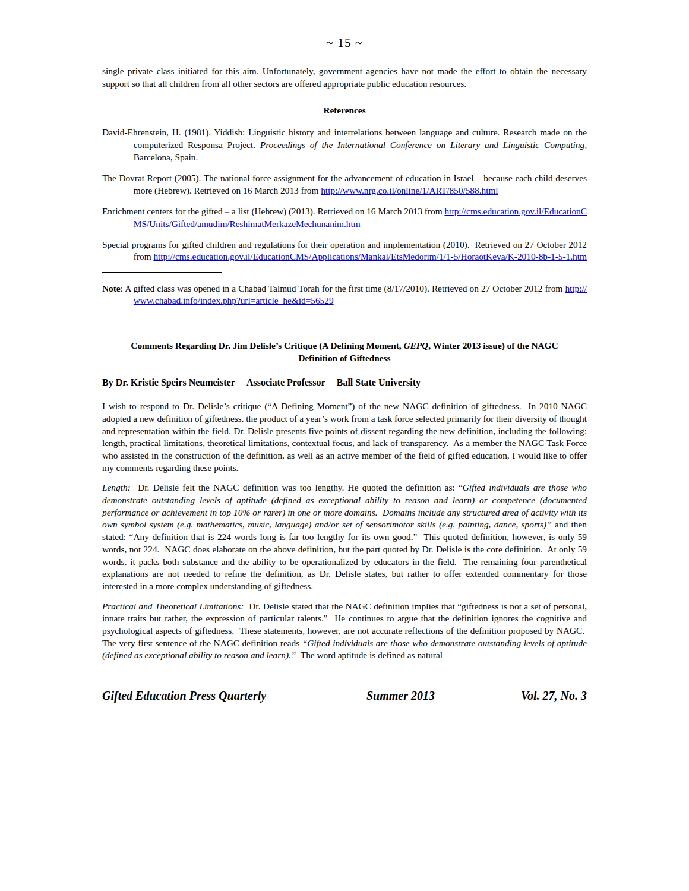~ 15 ~
single private class initiated for this aim. Unfortunately, government agencies have not made the effort to obtain the necessary support so that all children from all other sectors are offered appropriate public education resources.
References
David-Ehrenstein, H. (1981). Yiddish: Linguistic history and interrelations between language and culture. Research made on the computerized Responsa Project. Proceedings of the International Conference on Literary and Linguistic Computing, Barcelona, Spain.
The Dovrat Report (2005). The national force assignment for the advancement of education in Israel – because each child deserves more (Hebrew). Retrieved on 16 March 2013 from http://www.nrg.co.il/online/1/ART/850/588.html
Enrichment centers for the gifted – a list (Hebrew) (2013). Retrieved on 16 March 2013 from http://cms.education.gov.il/EducationCMS/Units/Gifted/amudim/ReshimatMerkazeMechunanim.htm
Special programs for gifted children and regulations for their operation and implementation (2010). Retrieved on 27 October 2012 from http://cms.education.gov.il/EducationCMS/Applications/Mankal/EtsMedorim/1/1-5/HoraotKeva/K-2010-8b-1-5-1.htm
Note: A gifted class was opened in a Chabad Talmud Torah for the first time (8/17/2010). Retrieved on 27 October 2012 from http://www.chabad.info/index.php?url=article_he&id=56529
Comments Regarding Dr. Jim Delisle’s Critique (A Defining Moment, GEPQ, Winter 2013 issue) of the NAGC Definition of Giftedness
By Dr. Kristie Speirs Neumeister Associate Professor Ball State University
I wish to respond to Dr. Delisle’s critique (“A Defining Moment”) of the new NAGC definition of giftedness. In 2010 NAGC adopted a new definition of giftedness, the product of a year’s work from a task force selected primarily for their diversity of thought and representation within the field. Dr. Delisle presents five points of dissent regarding the new definition, including the following: length, practical limitations, theoretical limitations, contextual focus, and lack of transparency. As a member the NAGC Task Force who assisted in the construction of the definition, as well as an active member of the field of gifted education, I would like to offer my comments regarding these points.
Length: Dr. Delisle felt the NAGC definition was too lengthy. He quoted the definition as: “Gifted individuals are those who demonstrate outstanding levels of aptitude (defined as exceptional ability to reason and learn) or competence (documented performance or achievement in top 10% or rarer) in one or more domains. Domains include any structured area of activity with its own symbol system (e.g. mathematics, music, language) and/or set of sensorimotor skills (e.g. painting, dance, sports)” and then stated: “Any definition that is 224 words long is far too lengthy for its own good.” This quoted definition, however, is only 59 words, not 224. NAGC does elaborate on the above definition, but the part quoted by Dr. Delisle is the core definition. At only 59 words, it packs both substance and the ability to be operationalized by educators in the field. The remaining four parenthetical explanations are not needed to refine the definition, as Dr. Delisle states, but rather to offer extended commentary for those interested in a more complex understanding of giftedness.
Practical and Theoretical Limitations: Dr. Delisle stated that the NAGC definition implies that “giftedness is not a set of personal, innate traits but rather, the expression of particular talents.” He continues to argue that the definition ignores the cognitive and psychological aspects of giftedness. These statements, however, are not accurate reflections of the definition proposed by NAGC. The very first sentence of the NAGC definition reads “Gifted individuals are those who demonstrate outstanding levels of aptitude (defined as exceptional ability to reason and learn).” The word aptitude is defined as natural
Gifted Education Press Quarterly Summer 2013 Vol. 27, No. 3